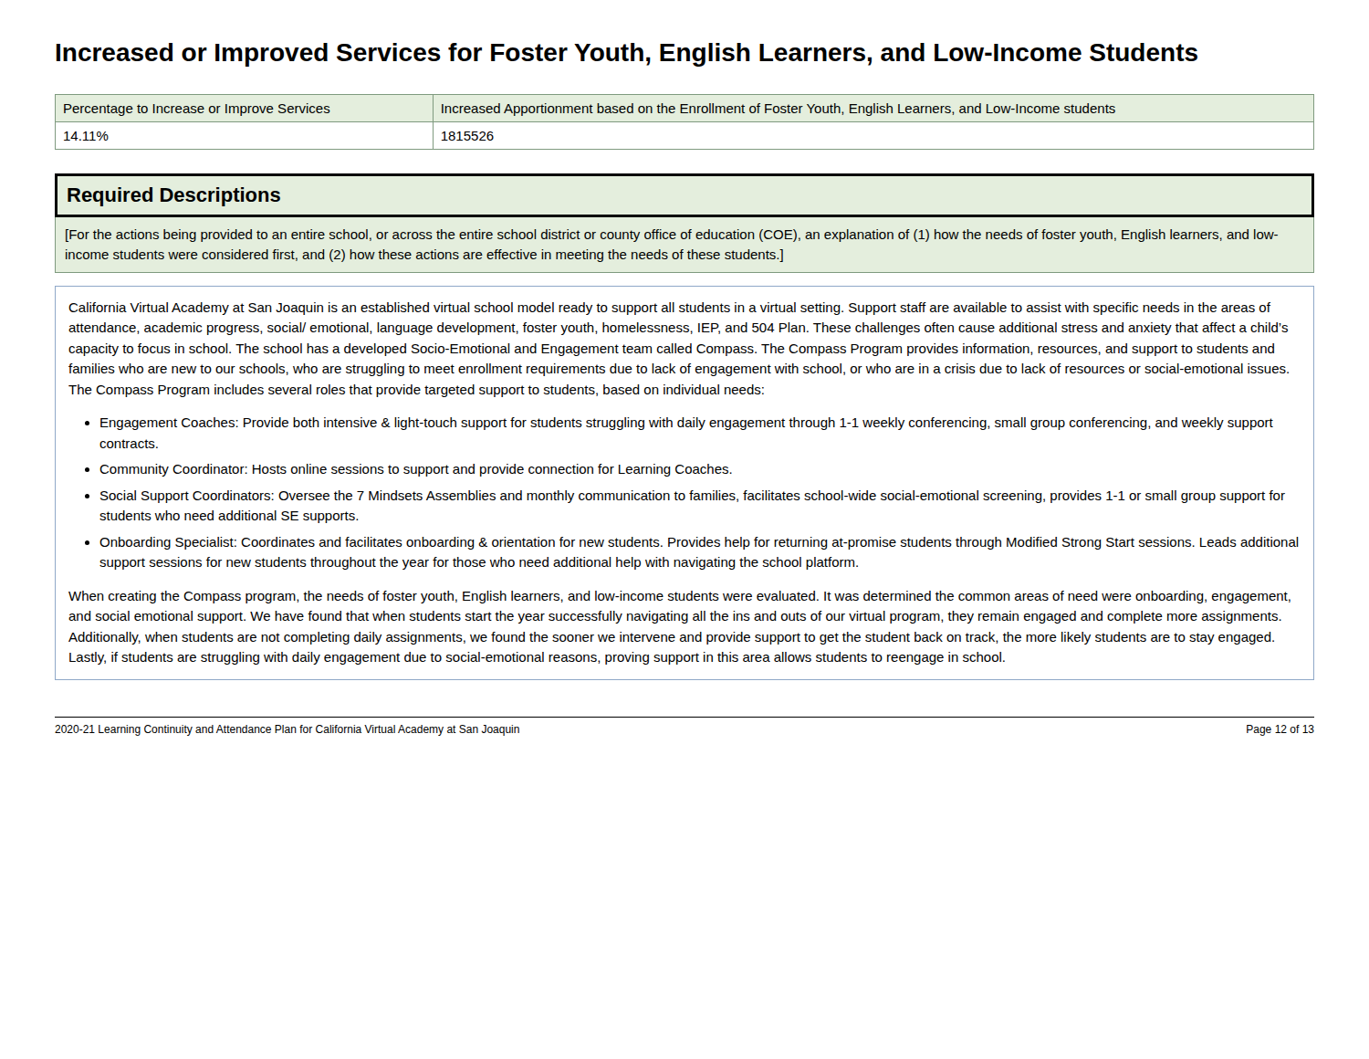Increased or Improved Services for Foster Youth, English Learners, and Low-Income Students
| Percentage to Increase or Improve Services | Increased Apportionment based on the Enrollment of Foster Youth, English Learners, and Low-Income students |
| 14.11% | 1815526 |
Required Descriptions
[For the actions being provided to an entire school, or across the entire school district or county office of education (COE), an explanation of (1) how the needs of foster youth, English learners, and low-income students were considered first, and (2) how these actions are effective in meeting the needs of these students.]
California Virtual Academy at San Joaquin is an established virtual school model ready to support all students in a virtual setting. Support staff are available to assist with specific needs in the areas of attendance, academic progress, social/ emotional, language development, foster youth, homelessness, IEP, and 504 Plan. These challenges often cause additional stress and anxiety that affect a child’s capacity to focus in school. The school has a developed Socio-Emotional and Engagement team called Compass. The Compass Program provides information, resources, and support to students and families who are new to our schools, who are struggling to meet enrollment requirements due to lack of engagement with school, or who are in a crisis due to lack of resources or social-emotional issues. The Compass Program includes several roles that provide targeted support to students, based on individual needs:
Engagement Coaches: Provide both intensive & light-touch support for students struggling with daily engagement through 1-1 weekly conferencing, small group conferencing, and weekly support contracts.
Community Coordinator: Hosts online sessions to support and provide connection for Learning Coaches.
Social Support Coordinators: Oversee the 7 Mindsets Assemblies and monthly communication to families, facilitates school-wide social-emotional screening, provides 1-1 or small group support for students who need additional SE supports.
Onboarding Specialist: Coordinates and facilitates onboarding & orientation for new students. Provides help for returning at-promise students through Modified Strong Start sessions. Leads additional support sessions for new students throughout the year for those who need additional help with navigating the school platform.
When creating the Compass program, the needs of foster youth, English learners, and low-income students were evaluated. It was determined the common areas of need were onboarding, engagement, and social emotional support. We have found that when students start the year successfully navigating all the ins and outs of our virtual program, they remain engaged and complete more assignments. Additionally, when students are not completing daily assignments, we found the sooner we intervene and provide support to get the student back on track, the more likely students are to stay engaged. Lastly, if students are struggling with daily engagement due to social-emotional reasons, proving support in this area allows students to reengage in school.
2020-21 Learning Continuity and Attendance Plan for California Virtual Academy at San Joaquin Page 12 of 13